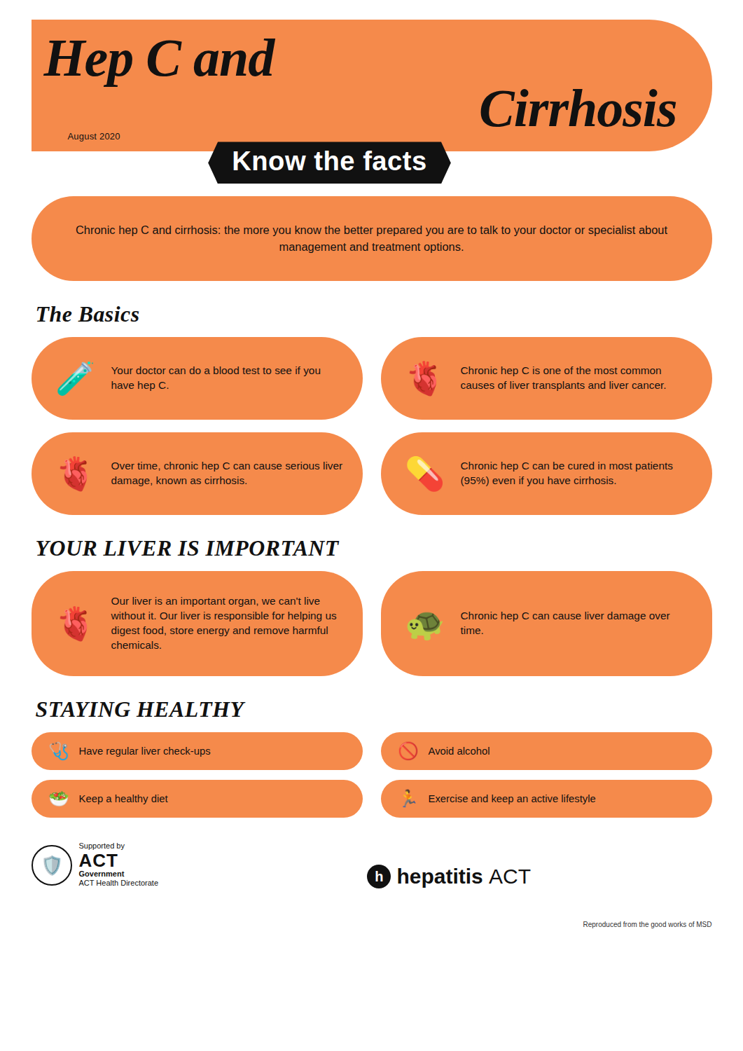Hep C and Cirrhosis
August 2020
Know the facts
Chronic hep C and cirrhosis: the more you know the better prepared you are to talk to your doctor or specialist about management and treatment options.
The Basics
🧪
Your doctor can do a blood test to see if you have hep C.
🫀
Chronic hep C is one of the most common causes of liver transplants and liver cancer.
🫀
Over time, chronic hep C can cause serious liver damage, known as cirrhosis.
💊
Chronic hep C can be cured in most patients (95%) even if you have cirrhosis.
Your liver is important
🫀
Our liver is an important organ, we can't live without it. Our liver is responsible for helping us digest food, store energy and remove harmful chemicals.
🐢
Chronic hep C can cause liver damage over time.
Staying healthy
🩺
Have regular liver check-ups
🚫
Avoid alcohol
🥗
Keep a healthy diet
🏃
Exercise and keep an active lifestyle
🛡️
Supported by ACT Government ACT Health Directorate
h hepatitis ACT
Reproduced from the good works of MSD